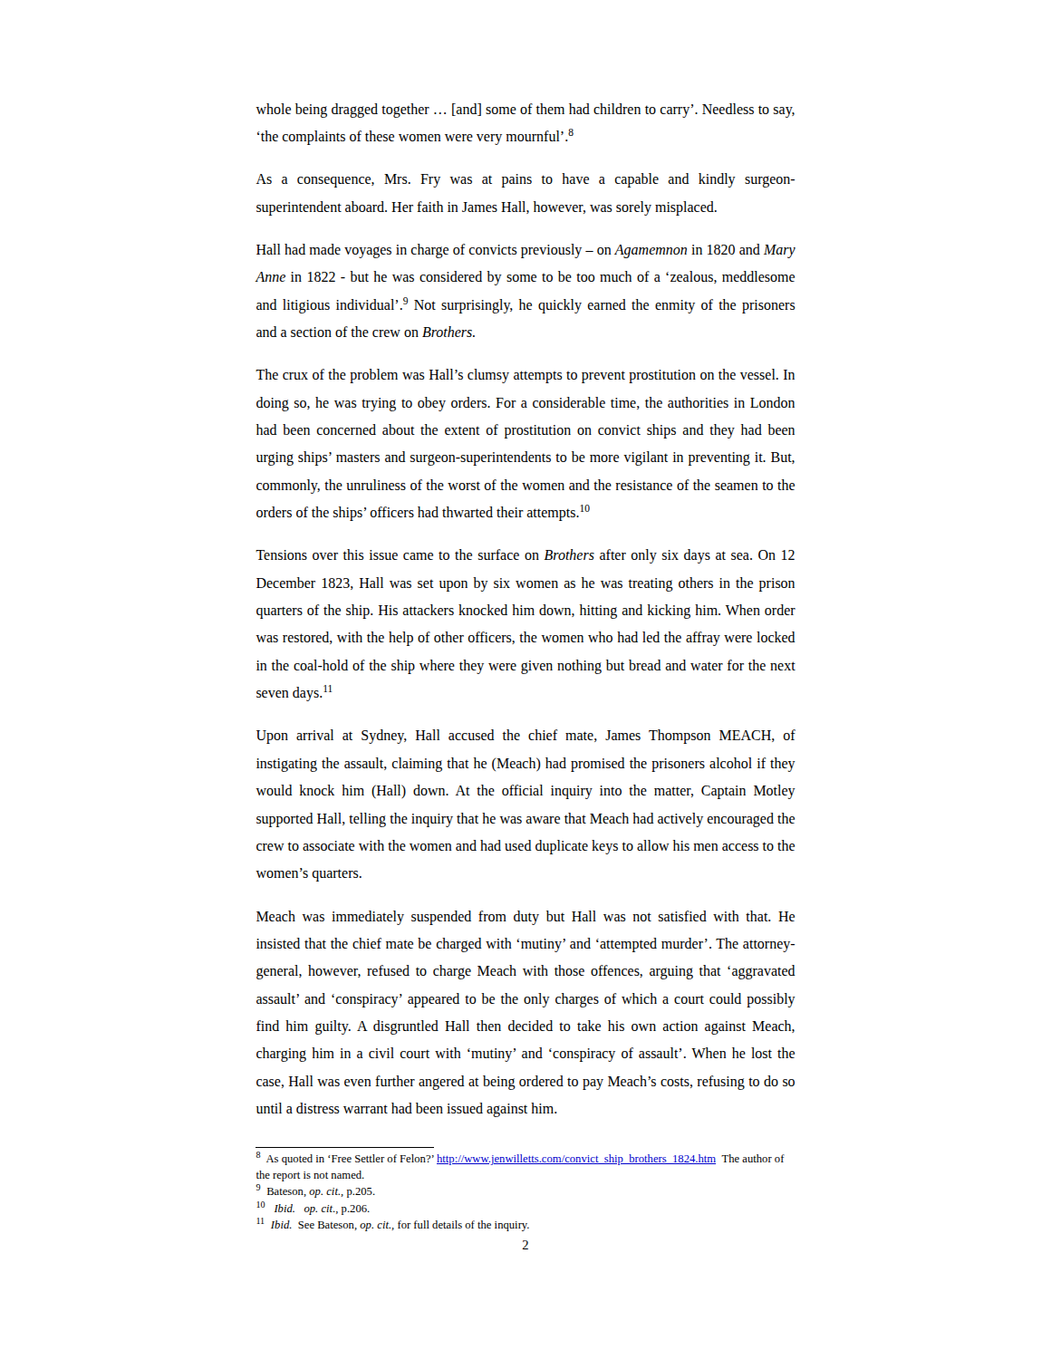whole being dragged together … [and] some of them had children to carry’. Needless to say, ‘the complaints of these women were very mournful’.8
As a consequence, Mrs. Fry was at pains to have a capable and kindly surgeon-superintendent aboard. Her faith in James Hall, however, was sorely misplaced.
Hall had made voyages in charge of convicts previously – on Agamemnon in 1820 and Mary Anne in 1822 - but he was considered by some to be too much of a ‘zealous, meddlesome and litigious individual’.9 Not surprisingly, he quickly earned the enmity of the prisoners and a section of the crew on Brothers.
The crux of the problem was Hall’s clumsy attempts to prevent prostitution on the vessel. In doing so, he was trying to obey orders. For a considerable time, the authorities in London had been concerned about the extent of prostitution on convict ships and they had been urging ships’ masters and surgeon-superintendents to be more vigilant in preventing it. But, commonly, the unruliness of the worst of the women and the resistance of the seamen to the orders of the ships’ officers had thwarted their attempts.10
Tensions over this issue came to the surface on Brothers after only six days at sea. On 12 December 1823, Hall was set upon by six women as he was treating others in the prison quarters of the ship. His attackers knocked him down, hitting and kicking him. When order was restored, with the help of other officers, the women who had led the affray were locked in the coal-hold of the ship where they were given nothing but bread and water for the next seven days.11
Upon arrival at Sydney, Hall accused the chief mate, James Thompson MEACH, of instigating the assault, claiming that he (Meach) had promised the prisoners alcohol if they would knock him (Hall) down. At the official inquiry into the matter, Captain Motley supported Hall, telling the inquiry that he was aware that Meach had actively encouraged the crew to associate with the women and had used duplicate keys to allow his men access to the women’s quarters.
Meach was immediately suspended from duty but Hall was not satisfied with that. He insisted that the chief mate be charged with ‘mutiny’ and ‘attempted murder’. The attorney-general, however, refused to charge Meach with those offences, arguing that ‘aggravated assault’ and ‘conspiracy’ appeared to be the only charges of which a court could possibly find him guilty. A disgruntled Hall then decided to take his own action against Meach, charging him in a civil court with ‘mutiny’ and ‘conspiracy of assault’. When he lost the case, Hall was even further angered at being ordered to pay Meach’s costs, refusing to do so until a distress warrant had been issued against him.
8 As quoted in ‘Free Settler of Felon?’ http://www.jenwilletts.com/convict_ship_brothers_1824.htm The author of the report is not named.
9 Bateson, op. cit., p.205.
10 Ibid. op. cit., p.206.
11 Ibid. See Bateson, op. cit., for full details of the inquiry.
2